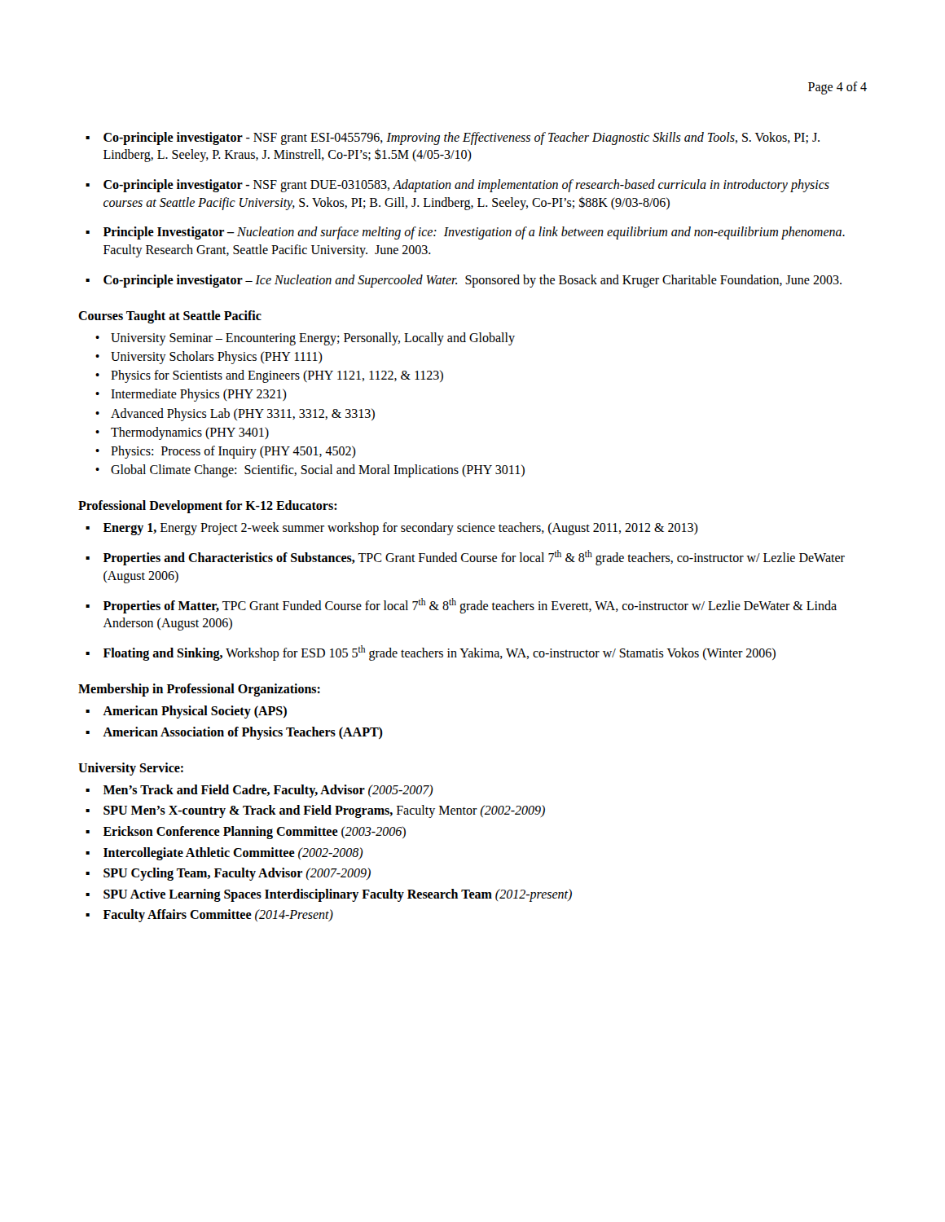Page 4 of 4
Co-principle investigator - NSF grant ESI-0455796, Improving the Effectiveness of Teacher Diagnostic Skills and Tools, S. Vokos, PI; J. Lindberg, L. Seeley, P. Kraus, J. Minstrell, Co-PI’s; $1.5M (4/05-3/10)
Co-principle investigator - NSF grant DUE-0310583, Adaptation and implementation of research-based curricula in introductory physics courses at Seattle Pacific University, S. Vokos, PI; B. Gill, J. Lindberg, L. Seeley, Co-PI’s; $88K (9/03-8/06)
Principle Investigator – Nucleation and surface melting of ice: Investigation of a link between equilibrium and non-equilibrium phenomena. Faculty Research Grant, Seattle Pacific University. June 2003.
Co-principle investigator – Ice Nucleation and Supercooled Water. Sponsored by the Bosack and Kruger Charitable Foundation, June 2003.
Courses Taught at Seattle Pacific
University Seminar – Encountering Energy; Personally, Locally and Globally
University Scholars Physics (PHY 1111)
Physics for Scientists and Engineers (PHY 1121, 1122, & 1123)
Intermediate Physics (PHY 2321)
Advanced Physics Lab (PHY 3311, 3312, & 3313)
Thermodynamics (PHY 3401)
Physics: Process of Inquiry (PHY 4501, 4502)
Global Climate Change: Scientific, Social and Moral Implications (PHY 3011)
Professional Development for K-12 Educators:
Energy 1, Energy Project 2-week summer workshop for secondary science teachers, (August 2011, 2012 & 2013)
Properties and Characteristics of Substances, TPC Grant Funded Course for local 7th & 8th grade teachers, co-instructor w/ Lezlie DeWater (August 2006)
Properties of Matter, TPC Grant Funded Course for local 7th & 8th grade teachers in Everett, WA, co-instructor w/ Lezlie DeWater & Linda Anderson (August 2006)
Floating and Sinking, Workshop for ESD 105 5th grade teachers in Yakima, WA, co-instructor w/ Stamatis Vokos (Winter 2006)
Membership in Professional Organizations:
American Physical Society (APS)
American Association of Physics Teachers (AAPT)
University Service:
Men’s Track and Field Cadre, Faculty, Advisor (2005-2007)
SPU Men’s X-country & Track and Field Programs, Faculty Mentor (2002-2009)
Erickson Conference Planning Committee (2003-2006)
Intercollegiate Athletic Committee (2002-2008)
SPU Cycling Team, Faculty Advisor (2007-2009)
SPU Active Learning Spaces Interdisciplinary Faculty Research Team (2012-present)
Faculty Affairs Committee (2014-Present)